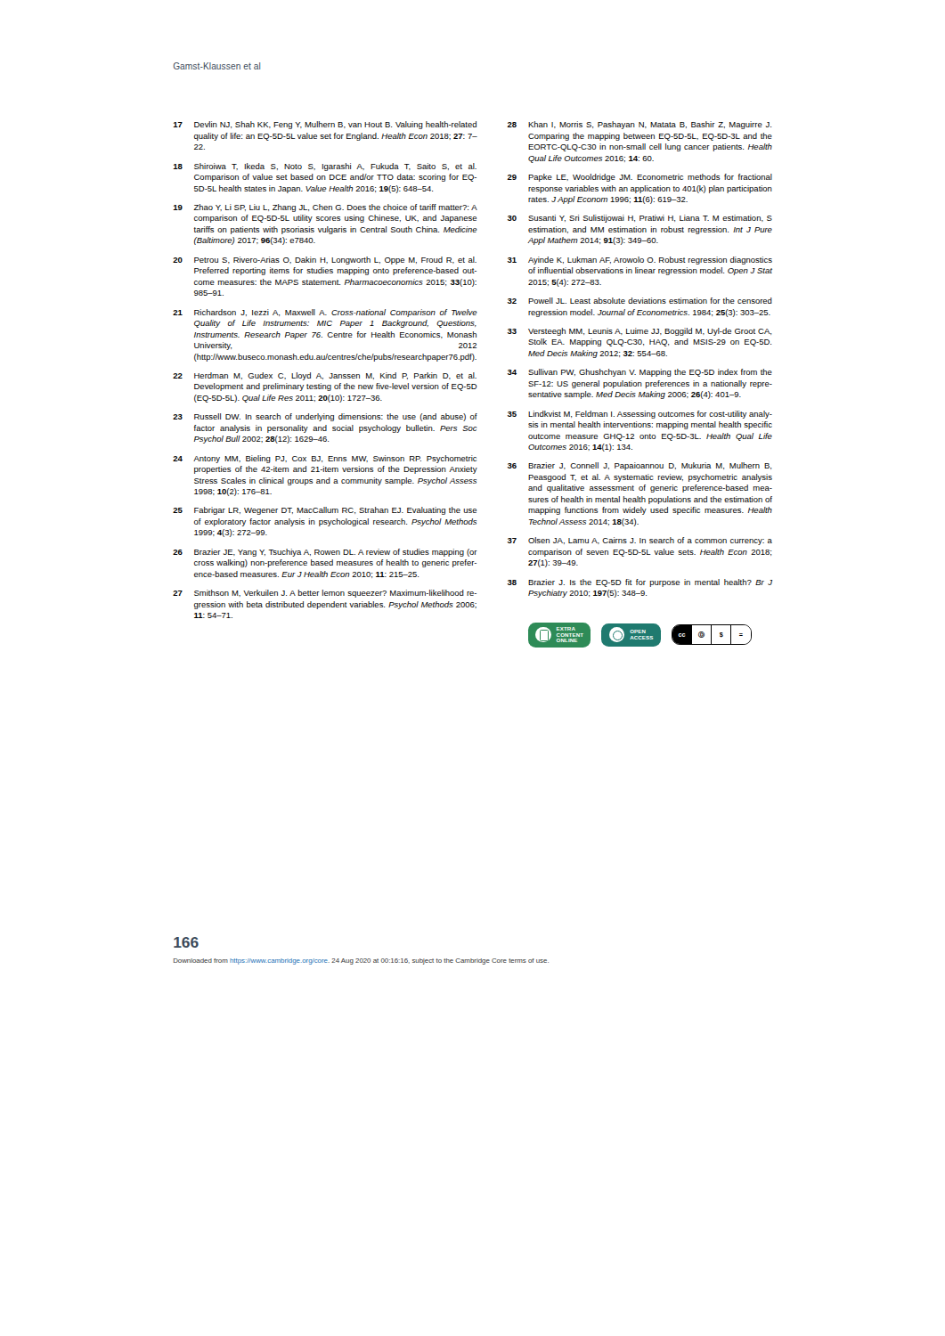Gamst-Klaussen et al
17 Devlin NJ, Shah KK, Feng Y, Mulhern B, van Hout B. Valuing health-related quality of life: an EQ-5D-5L value set for England. Health Econ 2018; 27: 7–22.
18 Shiroiwa T, Ikeda S, Noto S, Igarashi A, Fukuda T, Saito S, et al. Comparison of value set based on DCE and/or TTO data: scoring for EQ-5D-5L health states in Japan. Value Health 2016; 19(5): 648–54.
19 Zhao Y, Li SP, Liu L, Zhang JL, Chen G. Does the choice of tariff matter?: A comparison of EQ-5D-5L utility scores using Chinese, UK, and Japanese tariffs on patients with psoriasis vulgaris in Central South China. Medicine (Baltimore) 2017; 96(34): e7840.
20 Petrou S, Rivero-Arias O, Dakin H, Longworth L, Oppe M, Froud R, et al. Preferred reporting items for studies mapping onto preference-based outcome measures: the MAPS statement. Pharmacoeconomics 2015; 33(10): 985–91.
21 Richardson J, Iezzi A, Maxwell A. Cross-national Comparison of Twelve Quality of Life Instruments: MIC Paper 1 Background, Questions, Instruments. Research Paper 76. Centre for Health Economics, Monash University, 2012 (http://www.buseco.monash.edu.au/centres/che/pubs/researchpaper76.pdf).
22 Herdman M, Gudex C, Lloyd A, Janssen M, Kind P, Parkin D, et al. Development and preliminary testing of the new five-level version of EQ-5D (EQ-5D-5L). Qual Life Res 2011; 20(10): 1727–36.
23 Russell DW. In search of underlying dimensions: the use (and abuse) of factor analysis in personality and social psychology bulletin. Pers Soc Psychol Bull 2002; 28(12): 1629–46.
24 Antony MM, Bieling PJ, Cox BJ, Enns MW, Swinson RP. Psychometric properties of the 42-item and 21-item versions of the Depression Anxiety Stress Scales in clinical groups and a community sample. Psychol Assess 1998; 10(2): 176–81.
25 Fabrigar LR, Wegener DT, MacCallum RC, Strahan EJ. Evaluating the use of exploratory factor analysis in psychological research. Psychol Methods 1999; 4(3): 272–99.
26 Brazier JE, Yang Y, Tsuchiya A, Rowen DL. A review of studies mapping (or cross walking) non-preference based measures of health to generic preference-based measures. Eur J Health Econ 2010; 11: 215–25.
27 Smithson M, Verkuilen J. A better lemon squeezer? Maximum-likelihood regression with beta distributed dependent variables. Psychol Methods 2006; 11: 54–71.
28 Khan I, Morris S, Pashayan N, Matata B, Bashir Z, Maguirre J. Comparing the mapping between EQ-5D-5L, EQ-5D-3L and the EORTC-QLQ-C30 in non-small cell lung cancer patients. Health Qual Life Outcomes 2016; 14: 60.
29 Papke LE, Wooldridge JM. Econometric methods for fractional response variables with an application to 401(k) plan participation rates. J Appl Econom 1996; 11(6): 619–32.
30 Susanti Y, Sri Sulistijowai H, Pratiwi H, Liana T. M estimation, S estimation, and MM estimation in robust regression. Int J Pure Appl Mathem 2014; 91(3): 349–60.
31 Ayinde K, Lukman AF, Arowolo O. Robust regression diagnostics of influential observations in linear regression model. Open J Stat 2015; 5(4): 272–83.
32 Powell JL. Least absolute deviations estimation for the censored regression model. Journal of Econometrics. 1984; 25(3): 303–25.
33 Versteegh MM, Leunis A, Luime JJ, Boggild M, Uyl-de Groot CA, Stolk EA. Mapping QLQ-C30, HAQ, and MSIS-29 on EQ-5D. Med Decis Making 2012; 32: 554–68.
34 Sullivan PW, Ghushchyan V. Mapping the EQ-5D index from the SF-12: US general population preferences in a nationally representative sample. Med Decis Making 2006; 26(4): 401–9.
35 Lindkvist M, Feldman I. Assessing outcomes for cost-utility analysis in mental health interventions: mapping mental health specific outcome measure GHQ-12 onto EQ-5D-3L. Health Qual Life Outcomes 2016; 14(1): 134.
36 Brazier J, Connell J, Papaioannou D, Mukuria M, Mulhern B, Peasgood T, et al. A systematic review, psychometric analysis and qualitative assessment of generic preference-based measures of health in mental health populations and the estimation of mapping functions from widely used specific measures. Health Technol Assess 2014; 18(34).
37 Olsen JA, Lamu A, Cairns J. In search of a common currency: a comparison of seven EQ-5D-5L value sets. Health Econ 2018; 27(1): 39–49.
38 Brazier J. Is the EQ-5D fit for purpose in mental health? Br J Psychiatry 2010; 197(5): 348–9.
EXTRA CONTENT ONLINE
OPEN ACCESS
cc
Ⓓ
$
=
166
Downloaded from https://www.cambridge.org/core. 24 Aug 2020 at 00:16:16, subject to the Cambridge Core terms of use.